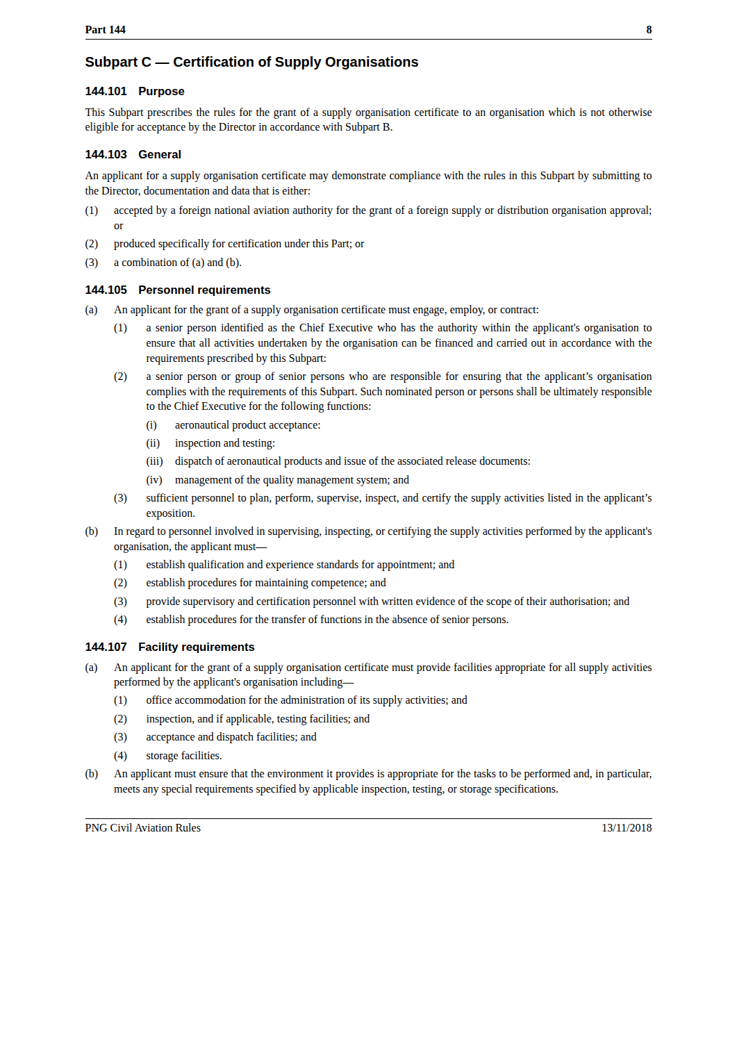Part 144 8
Subpart C — Certification of Supply Organisations
144.101 Purpose
This Subpart prescribes the rules for the grant of a supply organisation certificate to an organisation which is not otherwise eligible for acceptance by the Director in accordance with Subpart B.
144.103 General
An applicant for a supply organisation certificate may demonstrate compliance with the rules in this Subpart by submitting to the Director, documentation and data that is either:
(1) accepted by a foreign national aviation authority for the grant of a foreign supply or distribution organisation approval; or
(2) produced specifically for certification under this Part; or
(3) a combination of (a) and (b).
144.105 Personnel requirements
(a) An applicant for the grant of a supply organisation certificate must engage, employ, or contract:
(1) a senior person identified as the Chief Executive who has the authority within the applicant's organisation to ensure that all activities undertaken by the organisation can be financed and carried out in accordance with the requirements prescribed by this Subpart:
(2) a senior person or group of senior persons who are responsible for ensuring that the applicant’s organisation complies with the requirements of this Subpart. Such nominated person or persons shall be ultimately responsible to the Chief Executive for the following functions:
(i) aeronautical product acceptance:
(ii) inspection and testing:
(iii) dispatch of aeronautical products and issue of the associated release documents:
(iv) management of the quality management system; and
(3) sufficient personnel to plan, perform, supervise, inspect, and certify the supply activities listed in the applicant’s exposition.
(b) In regard to personnel involved in supervising, inspecting, or certifying the supply activities performed by the applicant's organisation, the applicant must—
(1) establish qualification and experience standards for appointment; and
(2) establish procedures for maintaining competence; and
(3) provide supervisory and certification personnel with written evidence of the scope of their authorisation; and
(4) establish procedures for the transfer of functions in the absence of senior persons.
144.107 Facility requirements
(a) An applicant for the grant of a supply organisation certificate must provide facilities appropriate for all supply activities performed by the applicant's organisation including—
(1) office accommodation for the administration of its supply activities; and
(2) inspection, and if applicable, testing facilities; and
(3) acceptance and dispatch facilities; and
(4) storage facilities.
(b) An applicant must ensure that the environment it provides is appropriate for the tasks to be performed and, in particular, meets any special requirements specified by applicable inspection, testing, or storage specifications.
PNG Civil Aviation Rules 13/11/2018